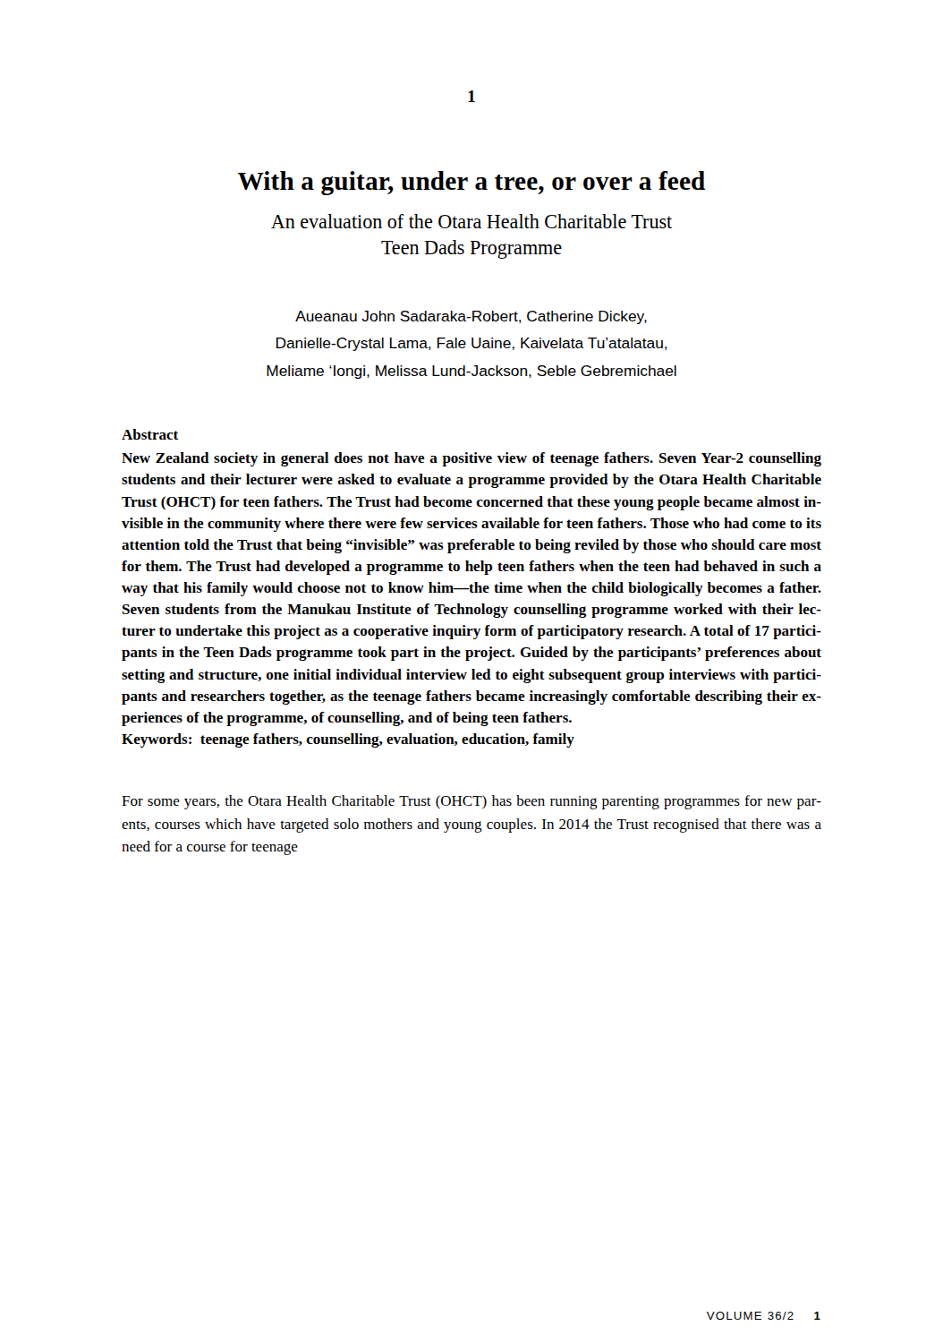1
With a guitar, under a tree, or over a feed
An evaluation of the Otara Health Charitable Trust
Teen Dads Programme
Aueanau John Sadaraka-Robert, Catherine Dickey,
Danielle-Crystal Lama, Fale Uaine, Kaivelata Tu’atalatau,
Meliame ‘Iongi, Melissa Lund-Jackson, Seble Gebremichael
Abstract
New Zealand society in general does not have a positive view of teenage fathers. Seven Year-2 counselling students and their lecturer were asked to evaluate a programme provided by the Otara Health Charitable Trust (OHCT) for teen fathers. The Trust had become concerned that these young people became almost invisible in the community where there were few services available for teen fathers. Those who had come to its attention told the Trust that being “invisible” was preferable to being reviled by those who should care most for them. The Trust had developed a programme to help teen fathers when the teen had behaved in such a way that his family would choose not to know him—the time when the child biologically becomes a father. Seven students from the Manukau Institute of Technology counselling programme worked with their lecturer to undertake this project as a cooperative inquiry form of participatory research. A total of 17 participants in the Teen Dads programme took part in the project. Guided by the participants’ preferences about setting and structure, one initial individual interview led to eight subsequent group interviews with participants and researchers together, as the teenage fathers became increasingly comfortable describing their experiences of the programme, of counselling, and of being teen fathers.
Keywords: teenage fathers, counselling, evaluation, education, family
For some years, the Otara Health Charitable Trust (OHCT) has been running parenting programmes for new parents, courses which have targeted solo mothers and young couples. In 2014 the Trust recognised that there was a need for a course for teenage
VOLUME 36/21